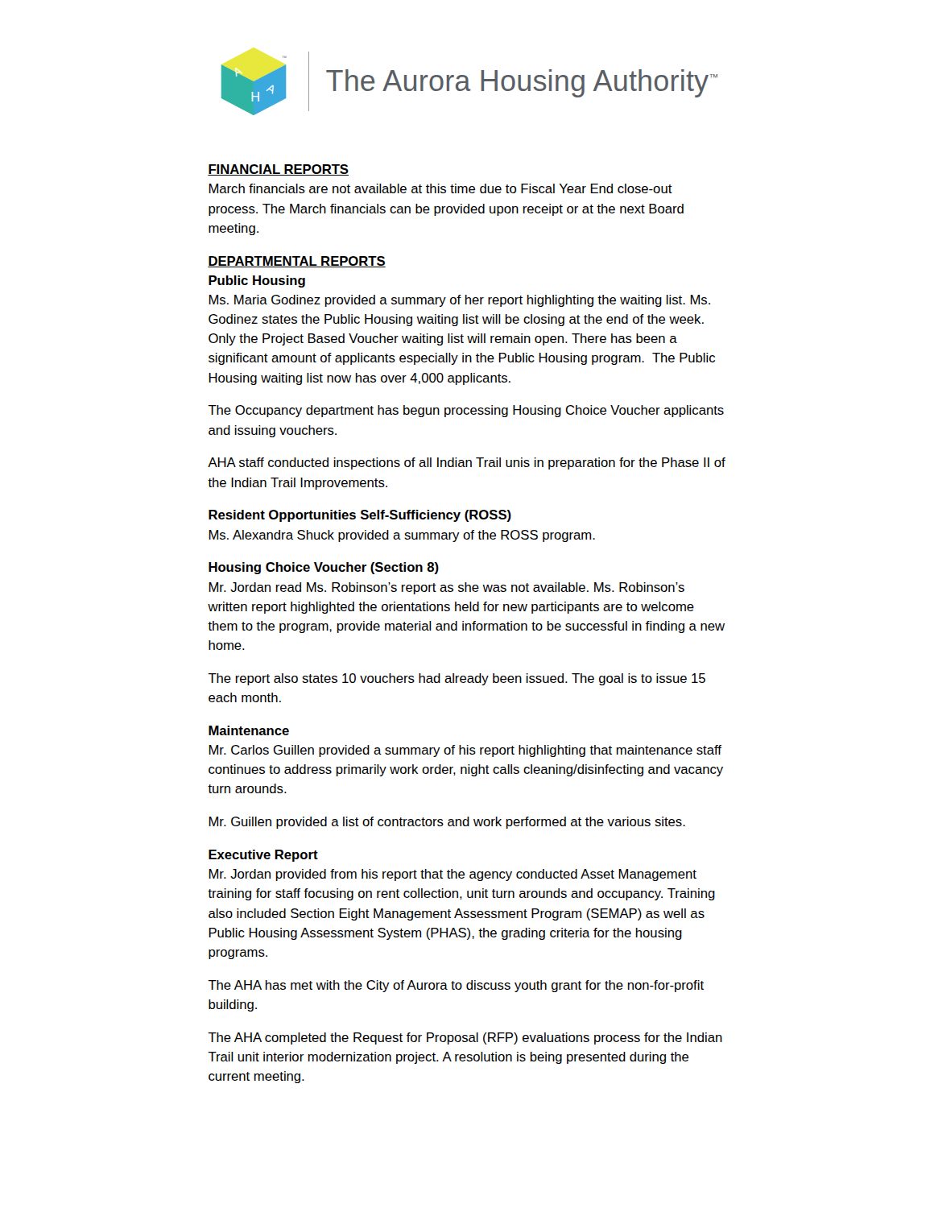A H A ™
The Aurora Housing Authority™
FINANCIAL REPORTS
March financials are not available at this time due to Fiscal Year End close-out process. The March financials can be provided upon receipt or at the next Board meeting.
DEPARTMENTAL REPORTS
Public Housing
Ms. Maria Godinez provided a summary of her report highlighting the waiting list. Ms. Godinez states the Public Housing waiting list will be closing at the end of the week. Only the Project Based Voucher waiting list will remain open. There has been a significant amount of applicants especially in the Public Housing program. The Public Housing waiting list now has over 4,000 applicants.
The Occupancy department has begun processing Housing Choice Voucher applicants and issuing vouchers.
AHA staff conducted inspections of all Indian Trail unis in preparation for the Phase II of the Indian Trail Improvements.
Resident Opportunities Self-Sufficiency (ROSS)
Ms. Alexandra Shuck provided a summary of the ROSS program.
Housing Choice Voucher (Section 8)
Mr. Jordan read Ms. Robinson’s report as she was not available. Ms. Robinson’s written report highlighted the orientations held for new participants are to welcome them to the program, provide material and information to be successful in finding a new home.
The report also states 10 vouchers had already been issued. The goal is to issue 15 each month.
Maintenance
Mr. Carlos Guillen provided a summary of his report highlighting that maintenance staff continues to address primarily work order, night calls cleaning/disinfecting and vacancy turn arounds.
Mr. Guillen provided a list of contractors and work performed at the various sites.
Executive Report
Mr. Jordan provided from his report that the agency conducted Asset Management training for staff focusing on rent collection, unit turn arounds and occupancy. Training also included Section Eight Management Assessment Program (SEMAP) as well as Public Housing Assessment System (PHAS), the grading criteria for the housing programs.
The AHA has met with the City of Aurora to discuss youth grant for the non-for-profit building.
The AHA completed the Request for Proposal (RFP) evaluations process for the Indian Trail unit interior modernization project. A resolution is being presented during the current meeting.